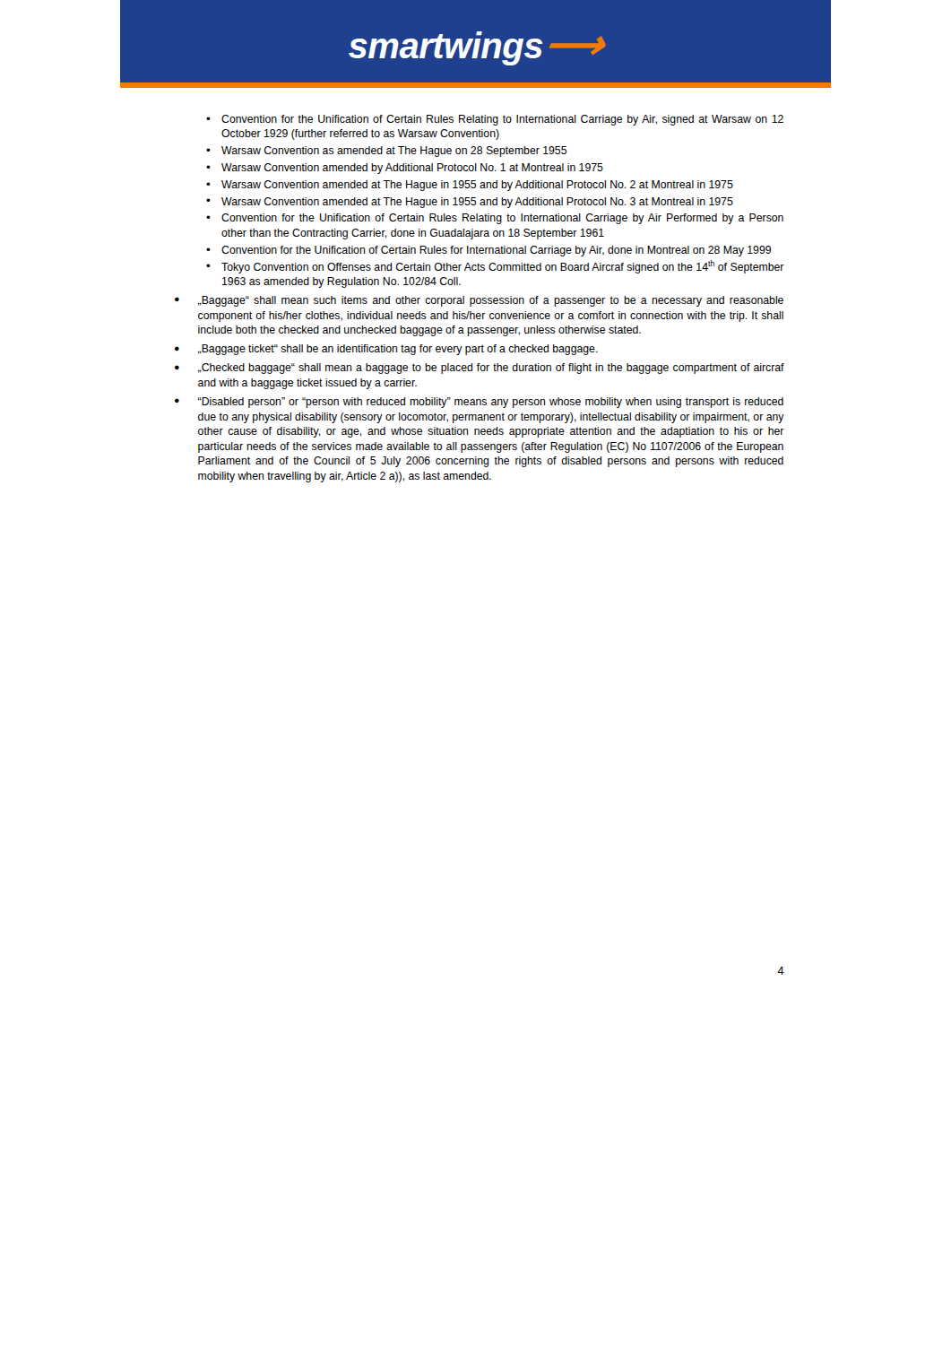smartwings⟶
Convention for the Unification of Certain Rules Relating to International Carriage by Air, signed at Warsaw on 12 October 1929 (further referred to as Warsaw Convention)
Warsaw Convention as amended at The Hague on 28 September 1955
Warsaw Convention amended by Additional Protocol No. 1 at Montreal in 1975
Warsaw Convention amended at The Hague in 1955 and by Additional Protocol No. 2 at Montreal in 1975
Warsaw Convention amended at The Hague in 1955 and by Additional Protocol No. 3 at Montreal in 1975
Convention for the Unification of Certain Rules Relating to International Carriage by Air Performed by a Person other than the Contracting Carrier, done in Guadalajara on 18 September 1961
Convention for the Unification of Certain Rules for International Carriage by Air, done in Montreal on 28 May 1999
Tokyo Convention on Offenses and Certain Other Acts Committed on Board Aircraf signed on the 14th of September 1963 as amended by Regulation No. 102/84 Coll.
„Baggage“ shall mean such items and other corporal possession of a passenger to be a necessary and reasonable component of his/her clothes, individual needs and his/her convenience or a comfort in connection with the trip. It shall include both the checked and unchecked baggage of a passenger, unless otherwise stated.
„Baggage ticket“ shall be an identification tag for every part of a checked baggage.
„Checked baggage“ shall mean a baggage to be placed for the duration of flight in the baggage compartment of aircraf and with a baggage ticket issued by a carrier.
“Disabled person” or “person with reduced mobility” means any person whose mobility when using transport is reduced due to any physical disability (sensory or locomotor, permanent or temporary), intellectual disability or impairment, or any other cause of disability, or age, and whose situation needs appropriate attention and the adaptiation to his or her particular needs of the services made available to all passengers (after Regulation (EC) No 1107/2006 of the European Parliament and of the Council of 5 July 2006 concerning the rights of disabled persons and persons with reduced mobility when travelling by air, Article 2 a)), as last amended.
4